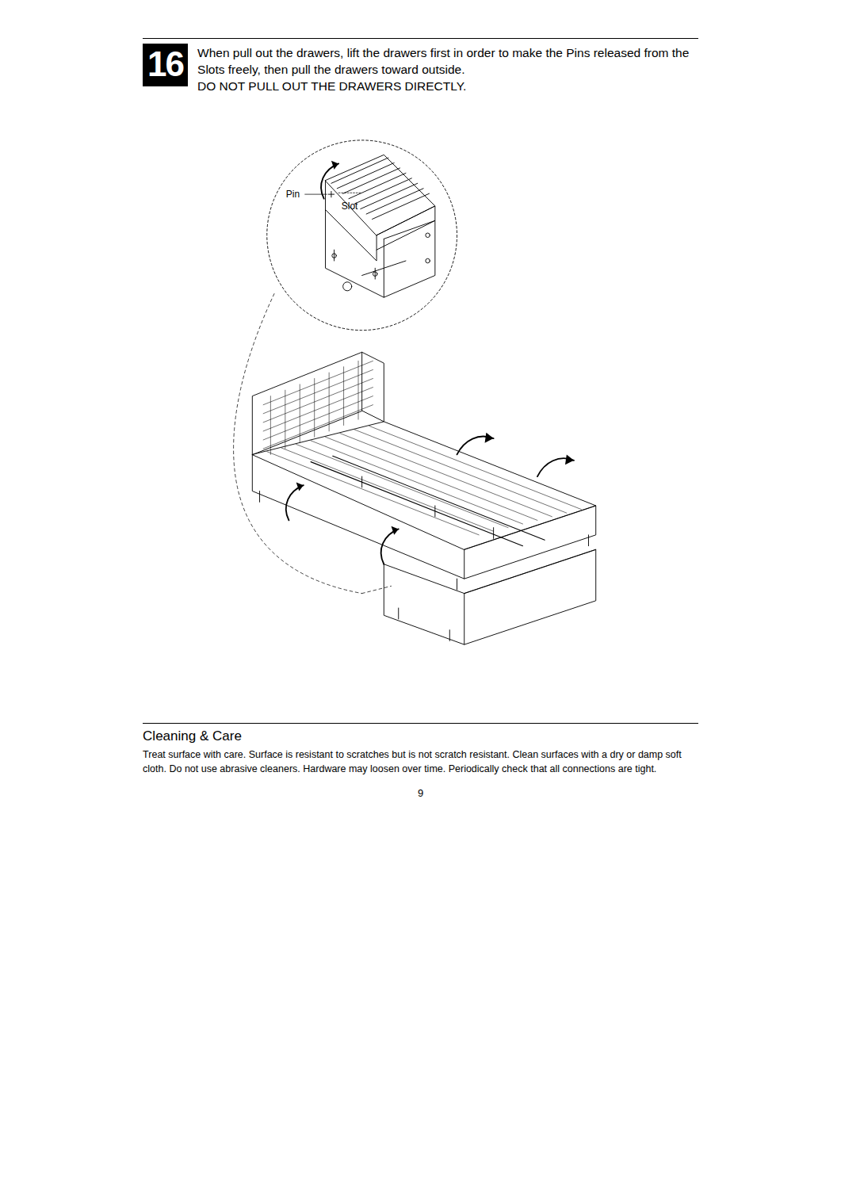16
When pull out the drawers, lift the drawers first in order to make the Pins released from the Slots freely, then pull the drawers toward outside.
Do not pull out the drawers directly.
Pin Slot
Cleaning & Care
Treat surface with care. Surface is resistant to scratches but is not scratch resistant. Clean surfaces with a dry or damp soft cloth. Do not use abrasive cleaners. Hardware may loosen over time. Periodically check that all connections are tight.
9